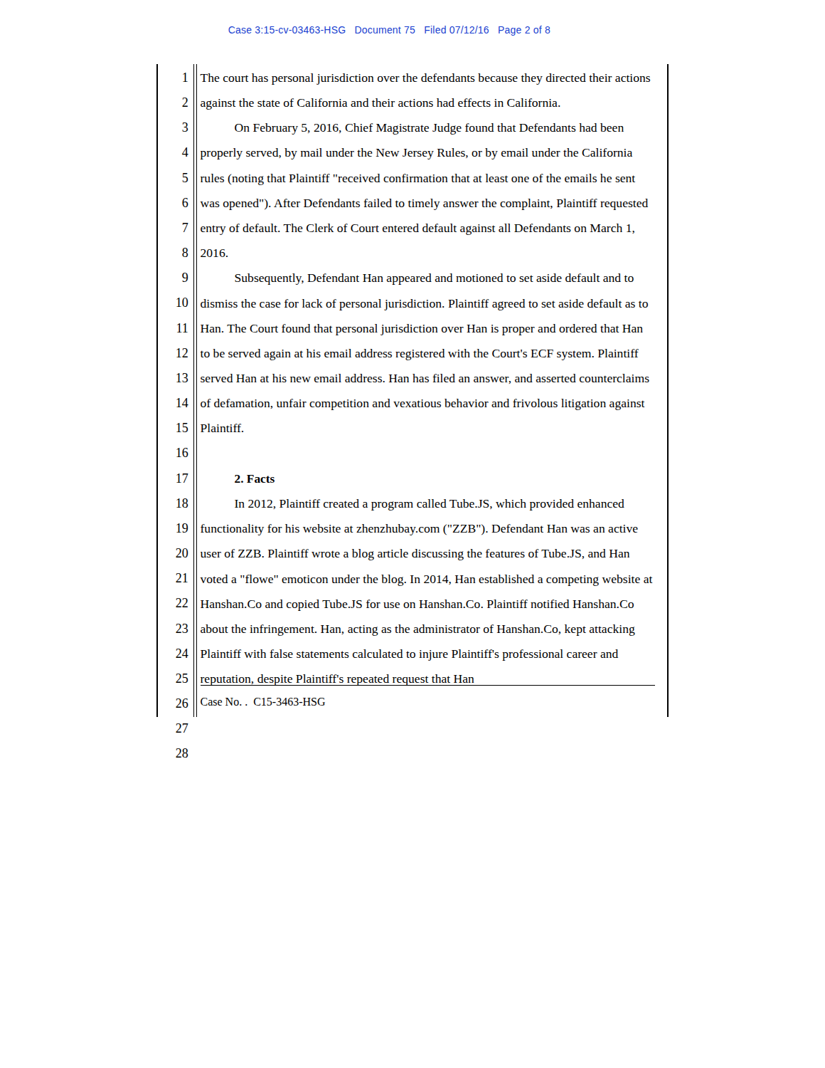Case 3:15-cv-03463-HSG Document 75 Filed 07/12/16 Page 2 of 8
1
2
3
4
5
6
7
8
9
10
11
12
13
14
15
16
17
18
19
20
21
22
23
24
25
26
27
28
The court has personal jurisdiction over the defendants because they directed their actions against the state of California and their actions had effects in California.
On February 5, 2016, Chief Magistrate Judge found that Defendants had been properly served, by mail under the New Jersey Rules, or by email under the California rules (noting that Plaintiff "received confirmation that at least one of the emails he sent was opened"). After Defendants failed to timely answer the complaint, Plaintiff requested entry of default. The Clerk of Court entered default against all Defendants on March 1, 2016.
Subsequently, Defendant Han appeared and motioned to set aside default and to dismiss the case for lack of personal jurisdiction. Plaintiff agreed to set aside default as to Han. The Court found that personal jurisdiction over Han is proper and ordered that Han to be served again at his email address registered with the Court's ECF system. Plaintiff served Han at his new email address. Han has filed an answer, and asserted counterclaims of defamation, unfair competition and vexatious behavior and frivolous litigation against Plaintiff.
2. Facts
In 2012, Plaintiff created a program called Tube.JS, which provided enhanced functionality for his website at zhenzhubay.com ("ZZB"). Defendant Han was an active user of ZZB. Plaintiff wrote a blog article discussing the features of Tube.JS, and Han voted a "flowe" emoticon under the blog. In 2014, Han established a competing website at Hanshan.Co and copied Tube.JS for use on Hanshan.Co. Plaintiff notified Hanshan.Co about the infringement. Han, acting as the administrator of Hanshan.Co, kept attacking Plaintiff with false statements calculated to injure Plaintiff's professional career and reputation, despite Plaintiff's repeated request that Han
Case No. . C15-3463-HSG